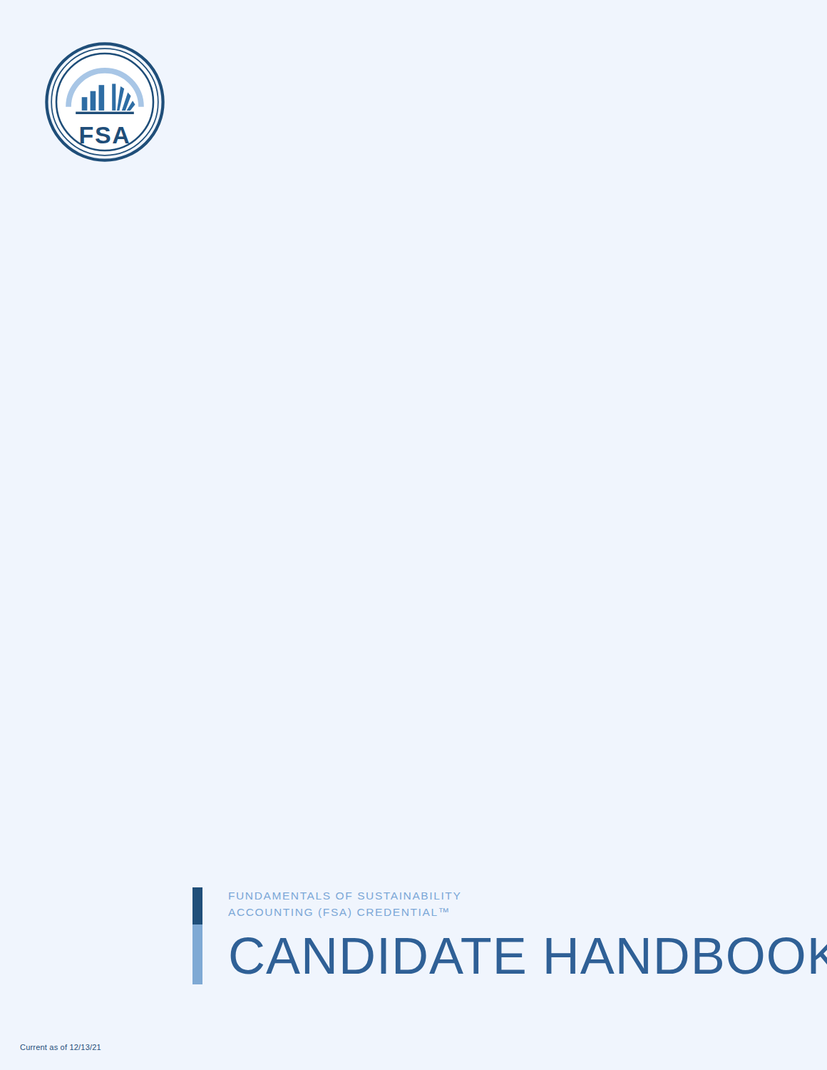FSA
Fundamentals of Sustainability
Accounting (FSA) Credential™
CANDIDATE HANDBOOK
Current as of 12/13/21